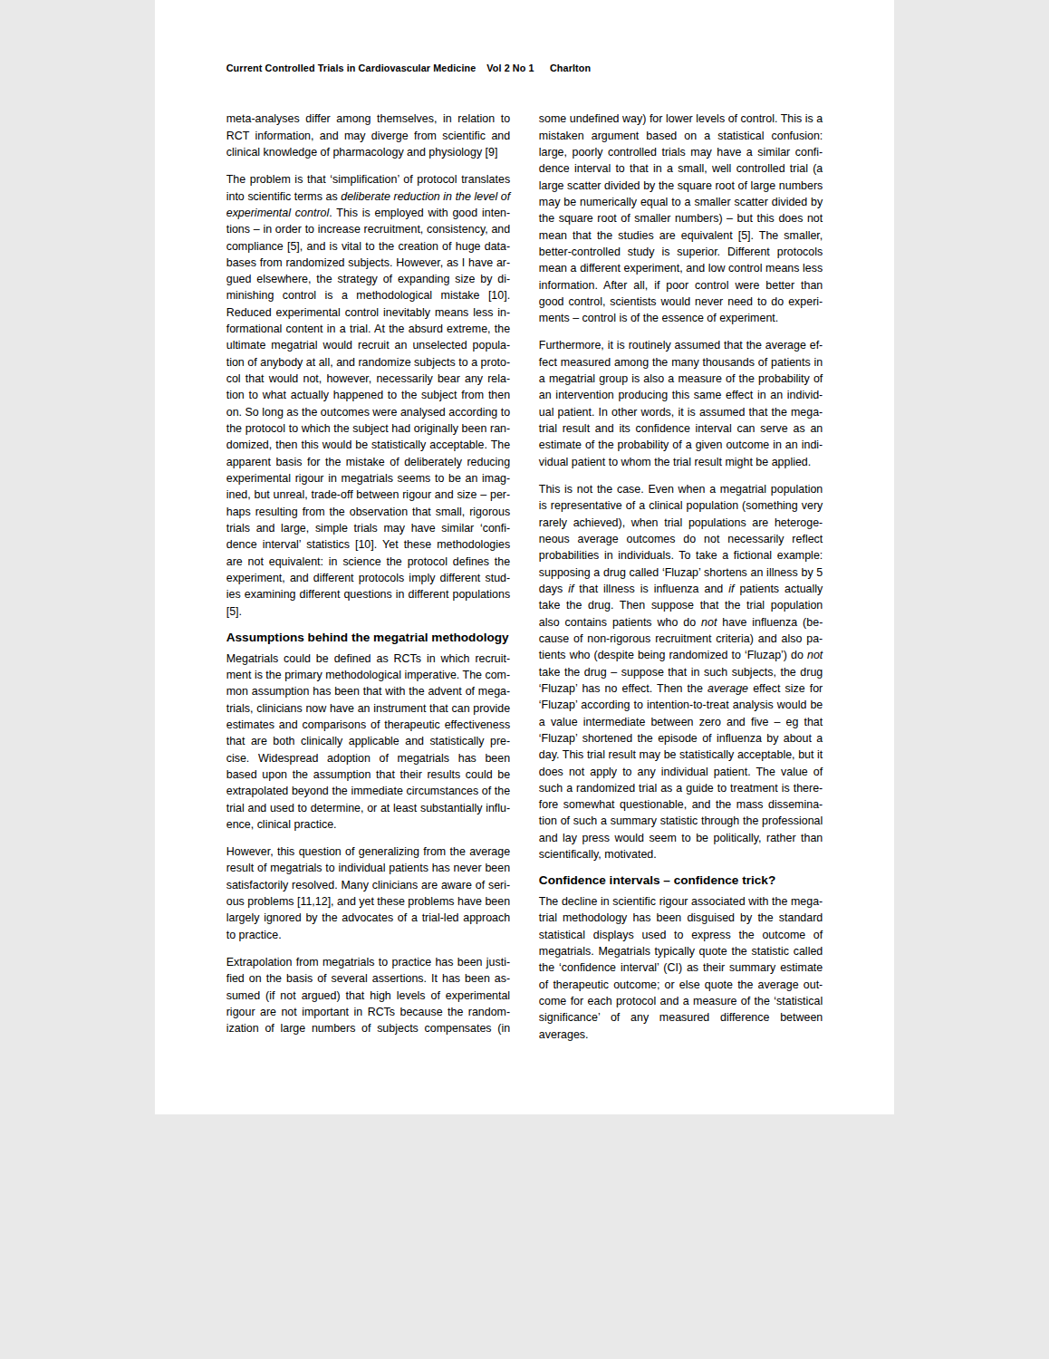Current Controlled Trials in Cardiovascular MedicineVol 2 No 1 Charlton
meta-analyses differ among themselves, in relation to RCT information, and may diverge from scientific and clinical knowledge of pharmacology and physiology [9]
The problem is that ‘simplification’ of protocol translates into scientific terms as deliberate reduction in the level of experimental control. This is employed with good intentions – in order to increase recruitment, consistency, and compliance [5], and is vital to the creation of huge databases from randomized subjects. However, as I have argued elsewhere, the strategy of expanding size by diminishing control is a methodological mistake [10]. Reduced experimental control inevitably means less informational content in a trial. At the absurd extreme, the ultimate megatrial would recruit an unselected population of anybody at all, and randomize subjects to a protocol that would not, however, necessarily bear any relation to what actually happened to the subject from then on. So long as the outcomes were analysed according to the protocol to which the subject had originally been randomized, then this would be statistically acceptable. The apparent basis for the mistake of deliberately reducing experimental rigour in megatrials seems to be an imagined, but unreal, trade-off between rigour and size – perhaps resulting from the observation that small, rigorous trials and large, simple trials may have similar ‘confidence interval’ statistics [10]. Yet these methodologies are not equivalent: in science the protocol defines the experiment, and different protocols imply different studies examining different questions in different populations [5].
Assumptions behind the megatrial methodology
Megatrials could be defined as RCTs in which recruitment is the primary methodological imperative. The common assumption has been that with the advent of megatrials, clinicians now have an instrument that can provide estimates and comparisons of therapeutic effectiveness that are both clinically applicable and statistically precise. Widespread adoption of megatrials has been based upon the assumption that their results could be extrapolated beyond the immediate circumstances of the trial and used to determine, or at least substantially influence, clinical practice.
However, this question of generalizing from the average result of megatrials to individual patients has never been satisfactorily resolved. Many clinicians are aware of serious problems [11,12], and yet these problems have been largely ignored by the advocates of a trial-led approach to practice.
Extrapolation from megatrials to practice has been justified on the basis of several assertions. It has been assumed (if not argued) that high levels of experimental rigour are not important in RCTs because the randomization of large numbers of subjects compensates (in some undefined way) for lower levels of control. This is a mistaken argument based on a statistical confusion: large, poorly controlled trials may have a similar confidence interval to that in a small, well controlled trial (a large scatter divided by the square root of large numbers may be numerically equal to a smaller scatter divided by the square root of smaller numbers) – but this does not mean that the studies are equivalent [5]. The smaller, better-controlled study is superior. Different protocols mean a different experiment, and low control means less information. After all, if poor control were better than good control, scientists would never need to do experiments – control is of the essence of experiment.
Furthermore, it is routinely assumed that the average effect measured among the many thousands of patients in a megatrial group is also a measure of the probability of an intervention producing this same effect in an individual patient. In other words, it is assumed that the megatrial result and its confidence interval can serve as an estimate of the probability of a given outcome in an individual patient to whom the trial result might be applied.
This is not the case. Even when a megatrial population is representative of a clinical population (something very rarely achieved), when trial populations are heterogeneous average outcomes do not necessarily reflect probabilities in individuals. To take a fictional example: supposing a drug called ‘Fluzap’ shortens an illness by 5 days if that illness is influenza and if patients actually take the drug. Then suppose that the trial population also contains patients who do not have influenza (because of non-rigorous recruitment criteria) and also patients who (despite being randomized to ‘Fluzap’) do not take the drug – suppose that in such subjects, the drug ‘Fluzap’ has no effect. Then the average effect size for ‘Fluzap’ according to intention-to-treat analysis would be a value intermediate between zero and five – eg that ‘Fluzap’ shortened the episode of influenza by about a day. This trial result may be statistically acceptable, but it does not apply to any individual patient. The value of such a randomized trial as a guide to treatment is therefore somewhat questionable, and the mass dissemination of such a summary statistic through the professional and lay press would seem to be politically, rather than scientifically, motivated.
Confidence intervals – confidence trick?
The decline in scientific rigour associated with the megatrial methodology has been disguised by the standard statistical displays used to express the outcome of megatrials. Megatrials typically quote the statistic called the ‘confidence interval’ (CI) as their summary estimate of therapeutic outcome; or else quote the average outcome for each protocol and a measure of the ‘statistical significance’ of any measured difference between averages.